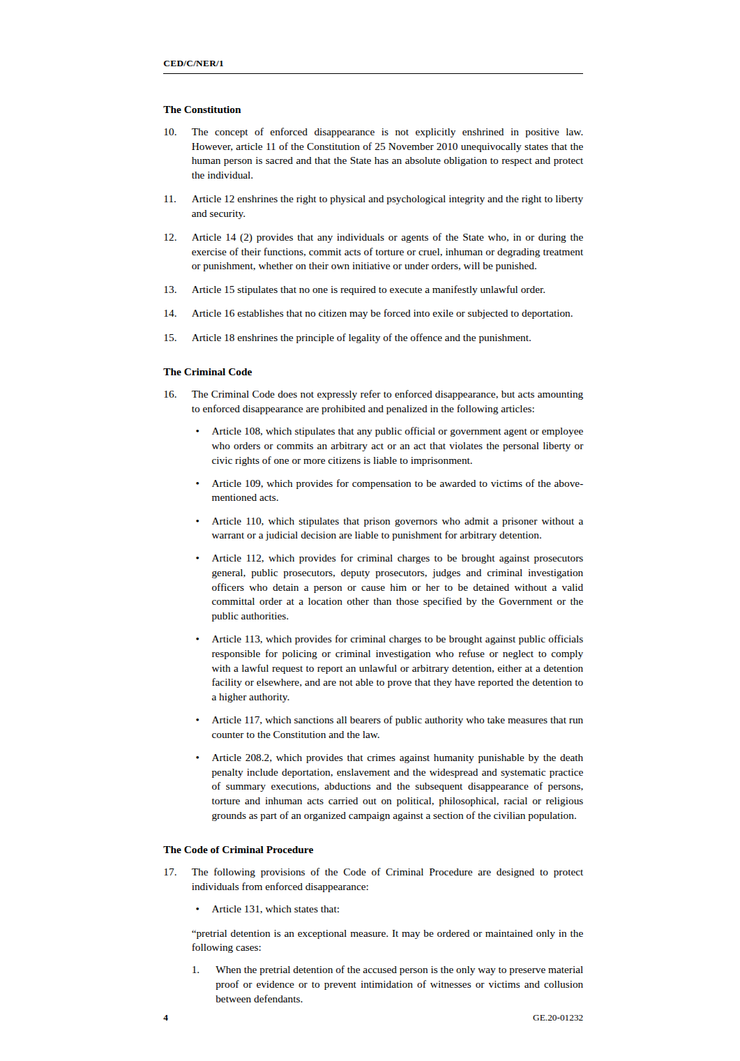CED/C/NER/1
The Constitution
10. The concept of enforced disappearance is not explicitly enshrined in positive law. However, article 11 of the Constitution of 25 November 2010 unequivocally states that the human person is sacred and that the State has an absolute obligation to respect and protect the individual.
11. Article 12 enshrines the right to physical and psychological integrity and the right to liberty and security.
12. Article 14 (2) provides that any individuals or agents of the State who, in or during the exercise of their functions, commit acts of torture or cruel, inhuman or degrading treatment or punishment, whether on their own initiative or under orders, will be punished.
13. Article 15 stipulates that no one is required to execute a manifestly unlawful order.
14. Article 16 establishes that no citizen may be forced into exile or subjected to deportation.
15. Article 18 enshrines the principle of legality of the offence and the punishment.
The Criminal Code
16. The Criminal Code does not expressly refer to enforced disappearance, but acts amounting to enforced disappearance are prohibited and penalized in the following articles:
Article 108, which stipulates that any public official or government agent or employee who orders or commits an arbitrary act or an act that violates the personal liberty or civic rights of one or more citizens is liable to imprisonment.
Article 109, which provides for compensation to be awarded to victims of the above-mentioned acts.
Article 110, which stipulates that prison governors who admit a prisoner without a warrant or a judicial decision are liable to punishment for arbitrary detention.
Article 112, which provides for criminal charges to be brought against prosecutors general, public prosecutors, deputy prosecutors, judges and criminal investigation officers who detain a person or cause him or her to be detained without a valid committal order at a location other than those specified by the Government or the public authorities.
Article 113, which provides for criminal charges to be brought against public officials responsible for policing or criminal investigation who refuse or neglect to comply with a lawful request to report an unlawful or arbitrary detention, either at a detention facility or elsewhere, and are not able to prove that they have reported the detention to a higher authority.
Article 117, which sanctions all bearers of public authority who take measures that run counter to the Constitution and the law.
Article 208.2, which provides that crimes against humanity punishable by the death penalty include deportation, enslavement and the widespread and systematic practice of summary executions, abductions and the subsequent disappearance of persons, torture and inhuman acts carried out on political, philosophical, racial or religious grounds as part of an organized campaign against a section of the civilian population.
The Code of Criminal Procedure
17. The following provisions of the Code of Criminal Procedure are designed to protect individuals from enforced disappearance:
Article 131, which states that:
“pretrial detention is an exceptional measure. It may be ordered or maintained only in the following cases:
1. When the pretrial detention of the accused person is the only way to preserve material proof or evidence or to prevent intimidation of witnesses or victims and collusion between defendants.
4 GE.20-01232